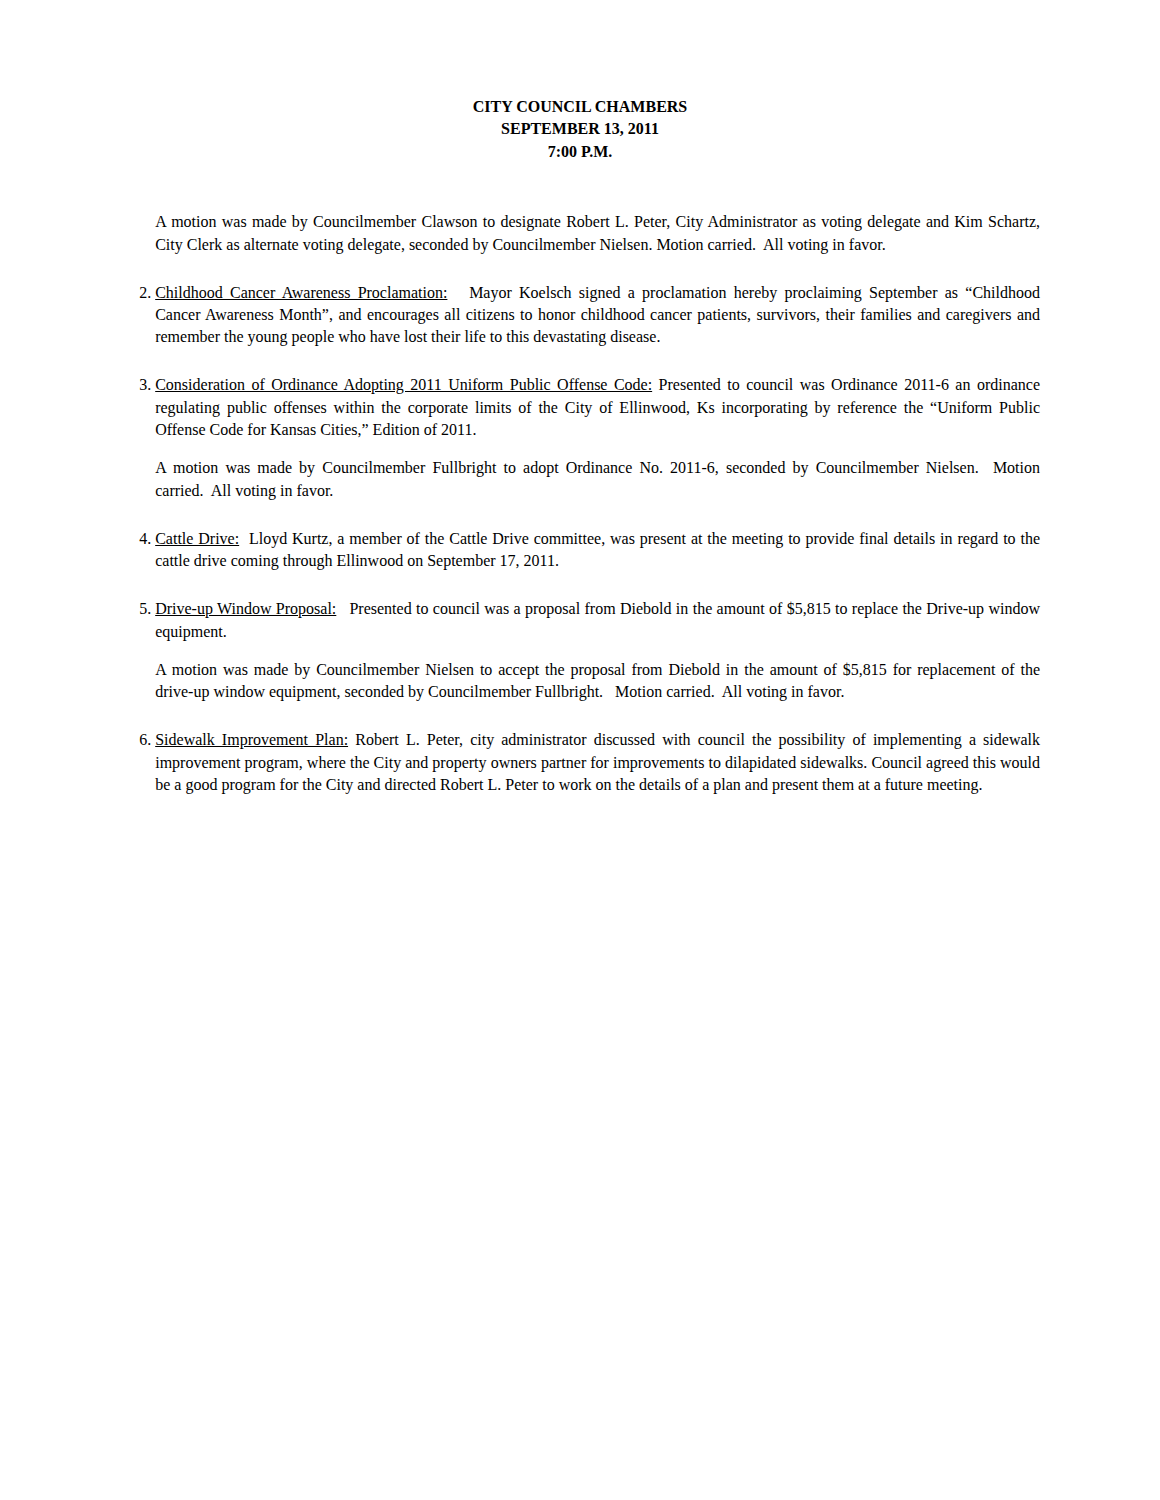CITY COUNCIL CHAMBERS
SEPTEMBER 13, 2011
7:00 P.M.
A motion was made by Councilmember Clawson to designate Robert L. Peter, City Administrator as voting delegate and Kim Schartz, City Clerk as alternate voting delegate, seconded by Councilmember Nielsen. Motion carried. All voting in favor.
Childhood Cancer Awareness Proclamation: Mayor Koelsch signed a proclamation hereby proclaiming September as “Childhood Cancer Awareness Month”, and encourages all citizens to honor childhood cancer patients, survivors, their families and caregivers and remember the young people who have lost their life to this devastating disease.
Consideration of Ordinance Adopting 2011 Uniform Public Offense Code: Presented to council was Ordinance 2011-6 an ordinance regulating public offenses within the corporate limits of the City of Ellinwood, Ks incorporating by reference the “Uniform Public Offense Code for Kansas Cities,” Edition of 2011.
A motion was made by Councilmember Fullbright to adopt Ordinance No. 2011-6, seconded by Councilmember Nielsen. Motion carried. All voting in favor.
Cattle Drive: Lloyd Kurtz, a member of the Cattle Drive committee, was present at the meeting to provide final details in regard to the cattle drive coming through Ellinwood on September 17, 2011.
Drive-up Window Proposal: Presented to council was a proposal from Diebold in the amount of $5,815 to replace the Drive-up window equipment.
A motion was made by Councilmember Nielsen to accept the proposal from Diebold in the amount of $5,815 for replacement of the drive-up window equipment, seconded by Councilmember Fullbright. Motion carried. All voting in favor.
Sidewalk Improvement Plan: Robert L. Peter, city administrator discussed with council the possibility of implementing a sidewalk improvement program, where the City and property owners partner for improvements to dilapidated sidewalks. Council agreed this would be a good program for the City and directed Robert L. Peter to work on the details of a plan and present them at a future meeting.